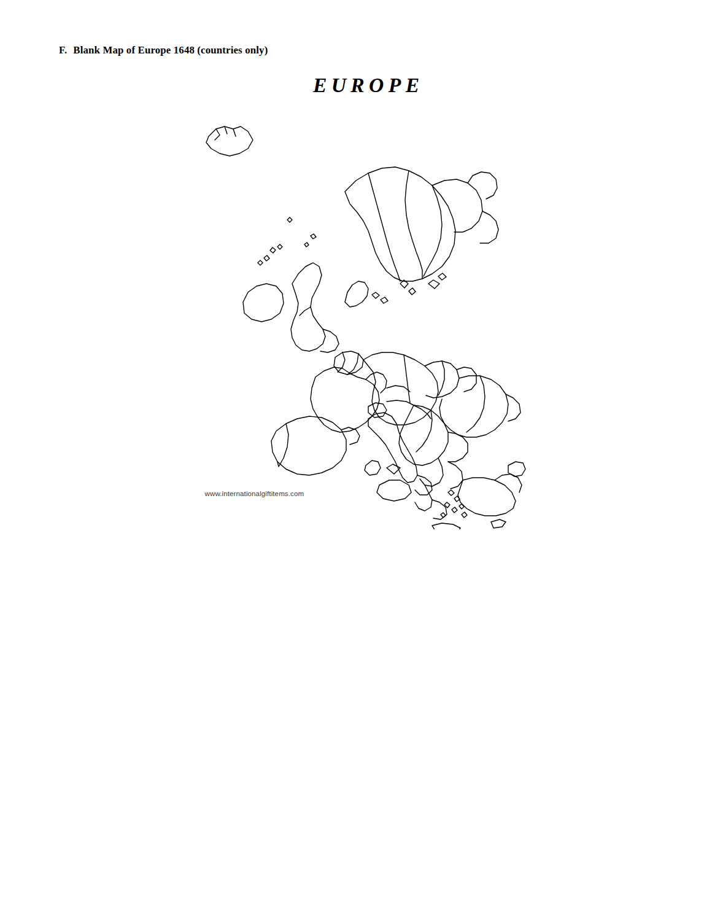F. Blank Map of Europe 1648 (countries only)
EUROPE
Blank outline map of Europe (countries only) An unlabeled line-drawing map of Europe. Coastlines and internal country borders are drawn in thin black lines. No country names, cities, or other labels appear on the map.
www.internationalgiftitems.com